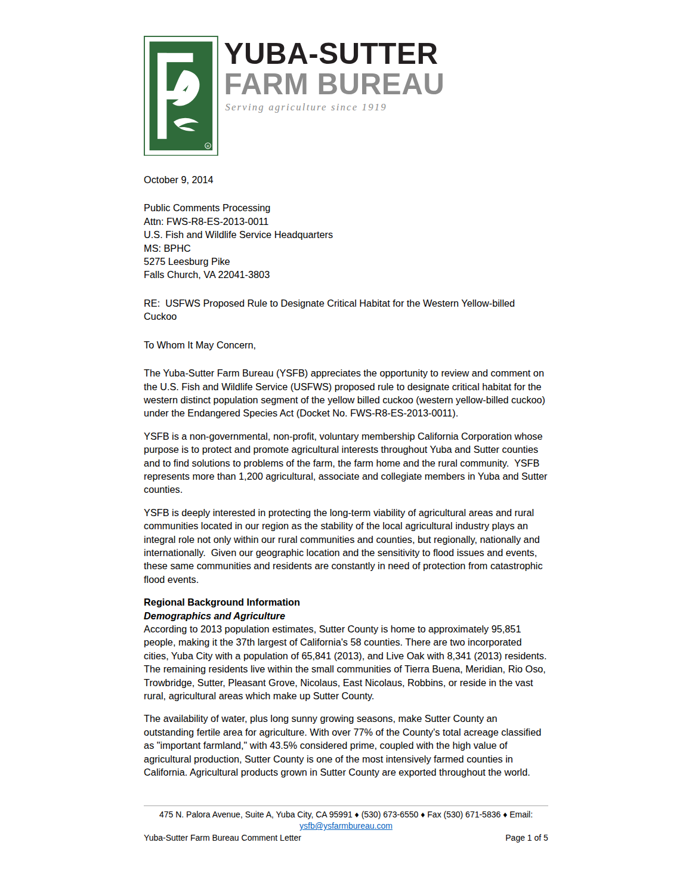R
YUBA-SUTTER
FARM BUREAU
Serving agriculture since 1919
October 9, 2014
Public Comments Processing
Attn: FWS-R8-ES-2013-0011
U.S. Fish and Wildlife Service Headquarters
MS: BPHC
5275 Leesburg Pike
Falls Church, VA 22041-3803
RE: USFWS Proposed Rule to Designate Critical Habitat for the Western Yellow-billed Cuckoo
To Whom It May Concern,
The Yuba-Sutter Farm Bureau (YSFB) appreciates the opportunity to review and comment on the U.S. Fish and Wildlife Service (USFWS) proposed rule to designate critical habitat for the western distinct population segment of the yellow billed cuckoo (western yellow-billed cuckoo) under the Endangered Species Act (Docket No. FWS-R8-ES-2013-0011).
YSFB is a non-governmental, non-profit, voluntary membership California Corporation whose purpose is to protect and promote agricultural interests throughout Yuba and Sutter counties and to find solutions to problems of the farm, the farm home and the rural community. YSFB represents more than 1,200 agricultural, associate and collegiate members in Yuba and Sutter counties.
YSFB is deeply interested in protecting the long-term viability of agricultural areas and rural communities located in our region as the stability of the local agricultural industry plays an integral role not only within our rural communities and counties, but regionally, nationally and internationally. Given our geographic location and the sensitivity to flood issues and events, these same communities and residents are constantly in need of protection from catastrophic flood events.
Regional Background Information
Demographics and Agriculture
According to 2013 population estimates, Sutter County is home to approximately 95,851 people, making it the 37th largest of California's 58 counties. There are two incorporated cities, Yuba City with a population of 65,841 (2013), and Live Oak with 8,341 (2013) residents. The remaining residents live within the small communities of Tierra Buena, Meridian, Rio Oso, Trowbridge, Sutter, Pleasant Grove, Nicolaus, East Nicolaus, Robbins, or reside in the vast rural, agricultural areas which make up Sutter County.
The availability of water, plus long sunny growing seasons, make Sutter County an outstanding fertile area for agriculture. With over 77% of the County's total acreage classified as "important farmland," with 43.5% considered prime, coupled with the high value of agricultural production, Sutter County is one of the most intensively farmed counties in California. Agricultural products grown in Sutter County are exported throughout the world.
475 N. Palora Avenue, Suite A, Yuba City, CA 95991 ♦ (530) 673-6550 ♦ Fax (530) 671-5836 ♦ Email: ysfb@ysfarmbureau.com
Yuba-Sutter Farm Bureau Comment Letter Page 1 of 5